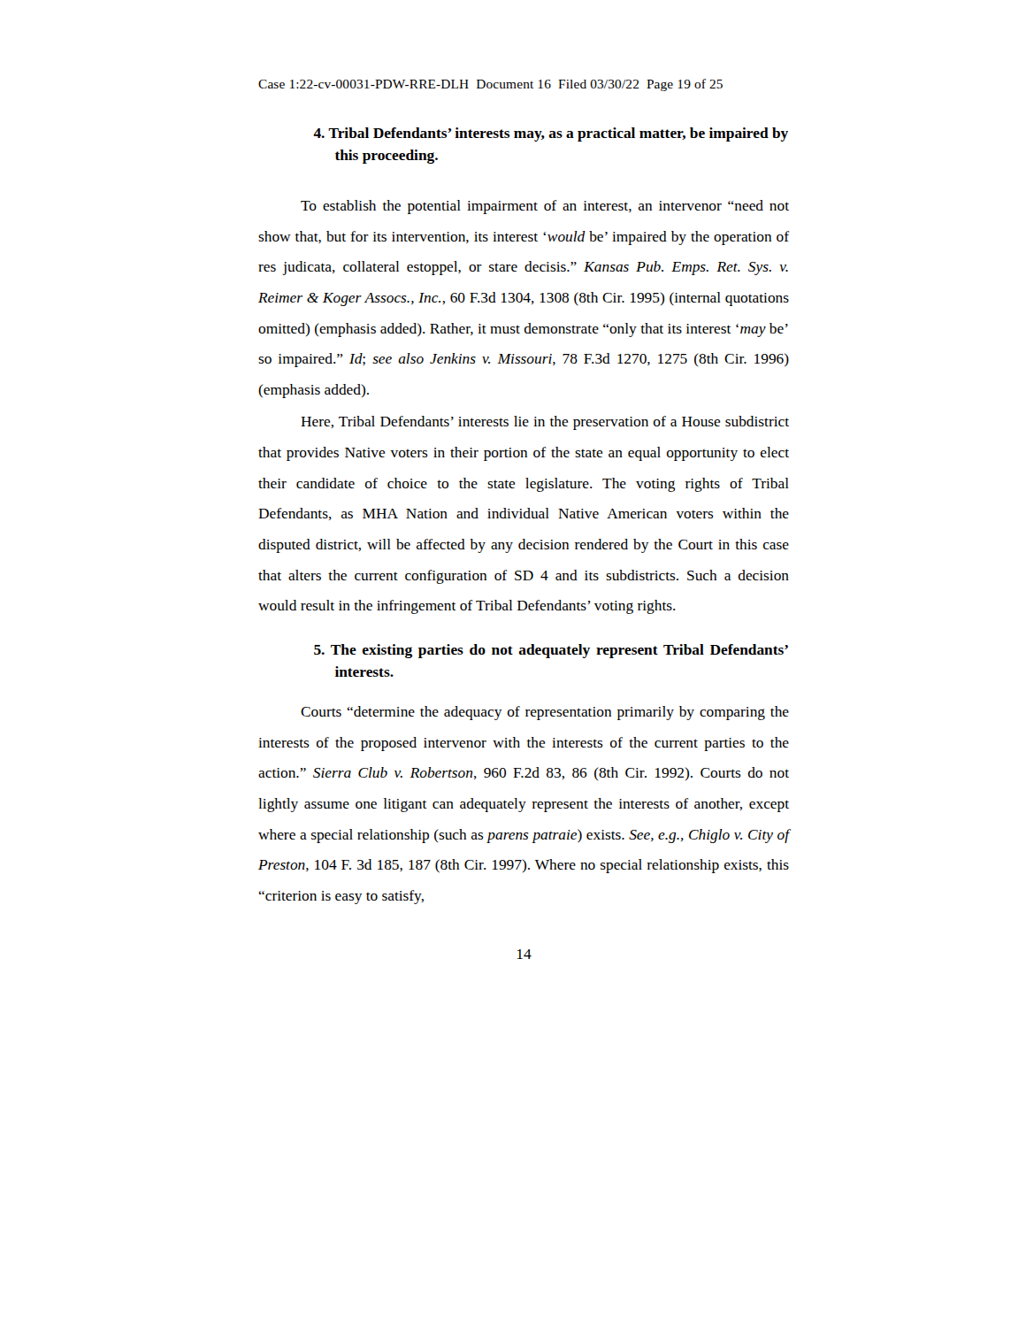Case 1:22-cv-00031-PDW-RRE-DLH Document 16 Filed 03/30/22 Page 19 of 25
4. Tribal Defendants’ interests may, as a practical matter, be impaired by this proceeding.
To establish the potential impairment of an interest, an intervenor “need not show that, but for its intervention, its interest ‘would be’ impaired by the operation of res judicata, collateral estoppel, or stare decisis.” Kansas Pub. Emps. Ret. Sys. v. Reimer & Koger Assocs., Inc., 60 F.3d 1304, 1308 (8th Cir. 1995) (internal quotations omitted) (emphasis added). Rather, it must demonstrate “only that its interest ‘may be’ so impaired.” Id; see also Jenkins v. Missouri, 78 F.3d 1270, 1275 (8th Cir. 1996) (emphasis added).
Here, Tribal Defendants’ interests lie in the preservation of a House subdistrict that provides Native voters in their portion of the state an equal opportunity to elect their candidate of choice to the state legislature. The voting rights of Tribal Defendants, as MHA Nation and individual Native American voters within the disputed district, will be affected by any decision rendered by the Court in this case that alters the current configuration of SD 4 and its subdistricts. Such a decision would result in the infringement of Tribal Defendants’ voting rights.
5. The existing parties do not adequately represent Tribal Defendants’ interests.
Courts “determine the adequacy of representation primarily by comparing the interests of the proposed intervenor with the interests of the current parties to the action.” Sierra Club v. Robertson, 960 F.2d 83, 86 (8th Cir. 1992). Courts do not lightly assume one litigant can adequately represent the interests of another, except where a special relationship (such as parens patraie) exists. See, e.g., Chiglo v. City of Preston, 104 F. 3d 185, 187 (8th Cir. 1997). Where no special relationship exists, this “criterion is easy to satisfy,
14